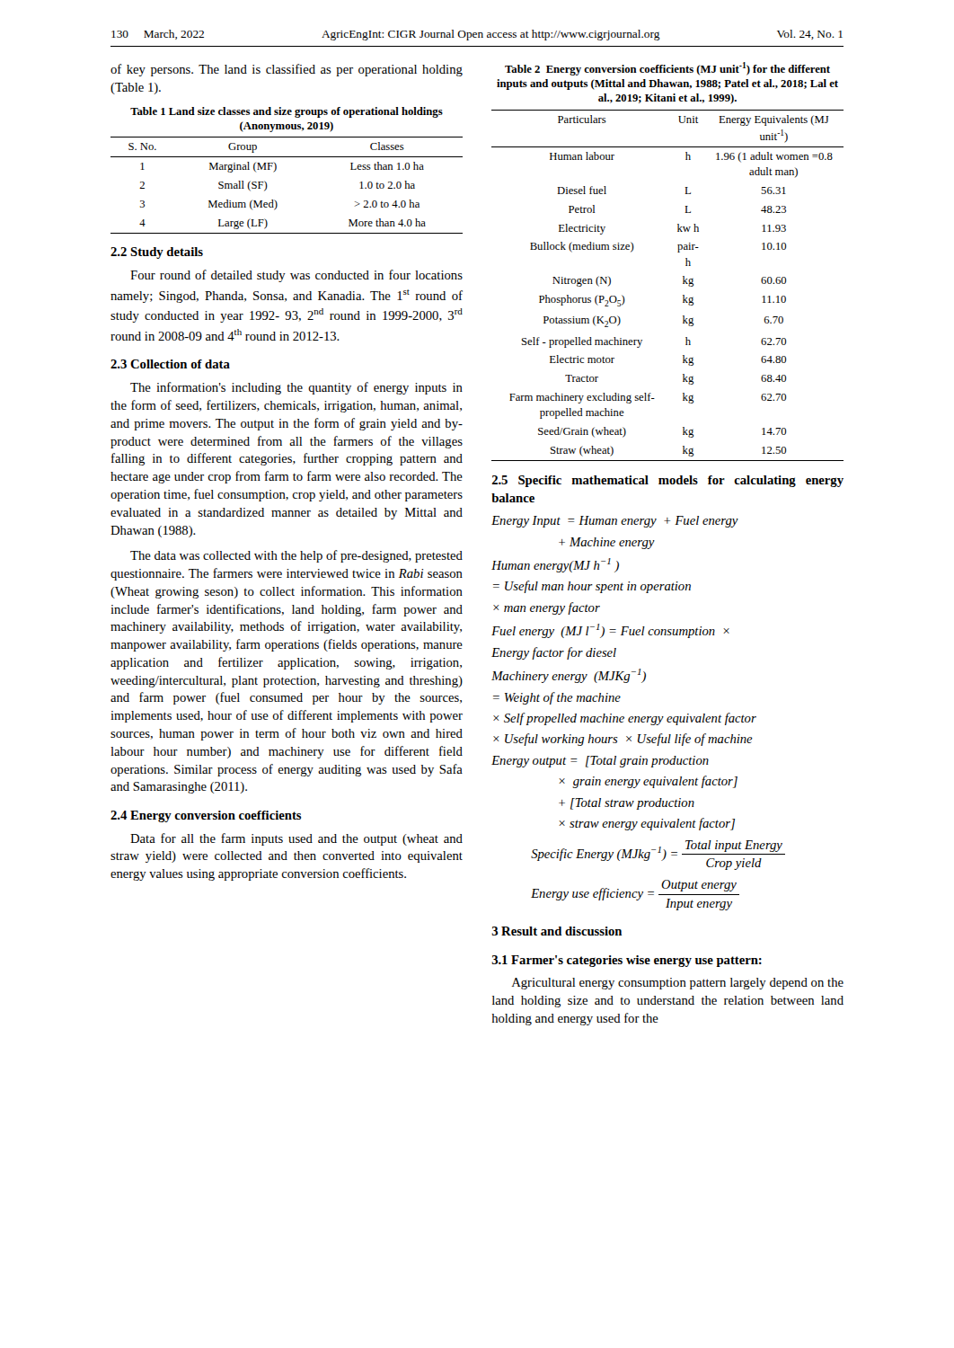130 March, 2022
AgricEngInt: CIGR Journal Open access at http://www.cigrjournal.org
Vol. 24, No. 1
of key persons. The land is classified as per operational holding (Table 1).
Table 1 Land size classes and size groups of operational holdings (Anonymous, 2019)
| S. No. | Group | Classes |
| --- | --- | --- |
| 1 | Marginal (MF) | Less than 1.0 ha |
| 2 | Small (SF) | 1.0 to 2.0 ha |
| 3 | Medium (Med) | > 2.0 to 4.0 ha |
| 4 | Large (LF) | More than 4.0 ha |
2.2 Study details
Four round of detailed study was conducted in four locations namely; Singod, Phanda, Sonsa, and Kanadia. The 1st round of study conducted in year 1992- 93, 2nd round in 1999-2000, 3rd round in 2008-09 and 4th round in 2012-13.
2.3 Collection of data
The information's including the quantity of energy inputs in the form of seed, fertilizers, chemicals, irrigation, human, animal, and prime movers. The output in the form of grain yield and by-product were determined from all the farmers of the villages falling in to different categories, further cropping pattern and hectare age under crop from farm to farm were also recorded. The operation time, fuel consumption, crop yield, and other parameters evaluated in a standardized manner as detailed by Mittal and Dhawan (1988).
The data was collected with the help of pre-designed, pretested questionnaire. The farmers were interviewed twice in Rabi season (Wheat growing seson) to collect information. This information include farmer's identifications, land holding, farm power and machinery availability, methods of irrigation, water availability, manpower availability, farm operations (fields operations, manure application and fertilizer application, sowing, irrigation, weeding/intercultural, plant protection, harvesting and threshing) and farm power (fuel consumed per hour by the sources, implements used, hour of use of different implements with power sources, human power in term of hour both viz own and hired labour hour number) and machinery use for different field operations. Similar process of energy auditing was used by Safa and Samarasinghe (2011).
2.4 Energy conversion coefficients
Data for all the farm inputs used and the output (wheat and straw yield) were collected and then converted into equivalent energy values using appropriate conversion coefficients.
Table 2 Energy conversion coefficients (MJ unit -1 ) for the different inputs and outputs (Mittal and Dhawan, 1988; Patel et al., 2018; Lal et al., 2019; Kitani et al., 1999).
| Particulars | Unit | Energy Equivalents (MJ unit -1 ) |
| --- | --- | --- |
| Human labour | h | 1.96 (1 adult women =0.8 adult man) |
| Diesel fuel | L | 56.31 |
| Petrol | L | 48.23 |
| Electricity | kw h | 11.93 |
| Bullock (medium size) | pair-h | 10.10 |
| Nitrogen (N) | kg | 60.60 |
| Phosphorus (P 2 O 5 ) | kg | 11.10 |
| Potassium (K 2 O) | kg | 6.70 |
| Self - propelled machinery | h | 62.70 |
| Electric motor | kg | 64.80 |
| Tractor | kg | 68.40 |
| Farm machinery excluding self-propelled machine | kg | 62.70 |
| Seed/Grain (wheat) | kg | 14.70 |
| Straw (wheat) | kg | 12.50 |
2.5 Specific mathematical models for calculating energy balance
Energy Input = Human energy + Fuel energy
+ Machine energy
Human energy(MJ h−1 )
= Useful man hour spent in operation
× man energy factor
Fuel energy (MJ l−1) = Fuel consumption ×
Energy factor for diesel
Machinery energy (MJKg−1)
= Weight of the machine
× Self propelled machine energy equivalent factor
× Useful working hours × Useful life of machine
Energy output = [Total grain production
× grain energy equivalent factor]
+ [Total straw production
× straw energy equivalent factor]
Specific Energy (MJkg−1) = Total input Energy Crop yield
Energy use efficiency = Output energy Input energy
3 Result and discussion
3.1 Farmer's categories wise energy use pattern:
Agricultural energy consumption pattern largely depend on the land holding size and to understand the relation between land holding and energy used for the